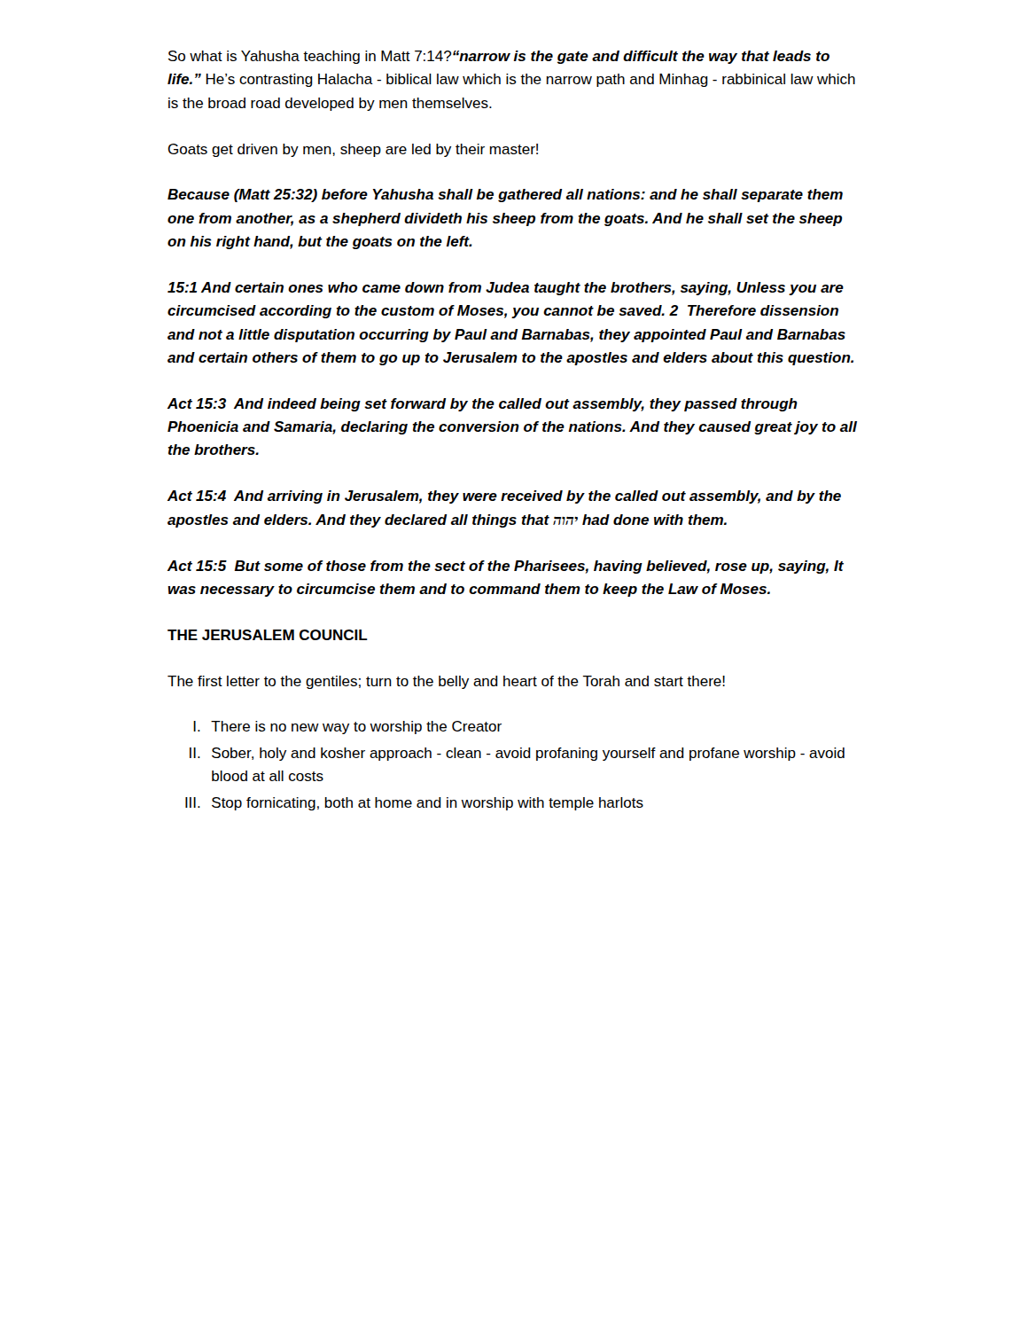So what is Yahusha teaching in Matt 7:14?“narrow is the gate and difficult the way that leads to life.” He’s contrasting Halacha - biblical law which is the narrow path and Minhag - rabbinical law which is the broad road developed by men themselves.
Goats get driven by men, sheep are led by their master!
Because (Matt 25:32) before Yahusha shall be gathered all nations: and he shall separate them one from another, as a shepherd divideth his sheep from the goats. And he shall set the sheep on his right hand, but the goats on the left.
15:1 And certain ones who came down from Judea taught the brothers, saying, Unless you are circumcised according to the custom of Moses, you cannot be saved. 2 Therefore dissension and not a little disputation occurring by Paul and Barnabas, they appointed Paul and Barnabas and certain others of them to go up to Jerusalem to the apostles and elders about this question.
Act 15:3 And indeed being set forward by the called out assembly, they passed through Phoenicia and Samaria, declaring the conversion of the nations. And they caused great joy to all the brothers.
Act 15:4 And arriving in Jerusalem, they were received by the called out assembly, and by the apostles and elders. And they declared all things that יהוה had done with them.
Act 15:5 But some of those from the sect of the Pharisees, having believed, rose up, saying, It was necessary to circumcise them and to command them to keep the Law of Moses.
The Jerusalem Council
The first letter to the gentiles; turn to the belly and heart of the Torah and start there!
There is no new way to worship the Creator
Sober, holy and kosher approach - clean - avoid profaning yourself and profane worship - avoid blood at all costs
Stop fornicating, both at home and in worship with temple harlots